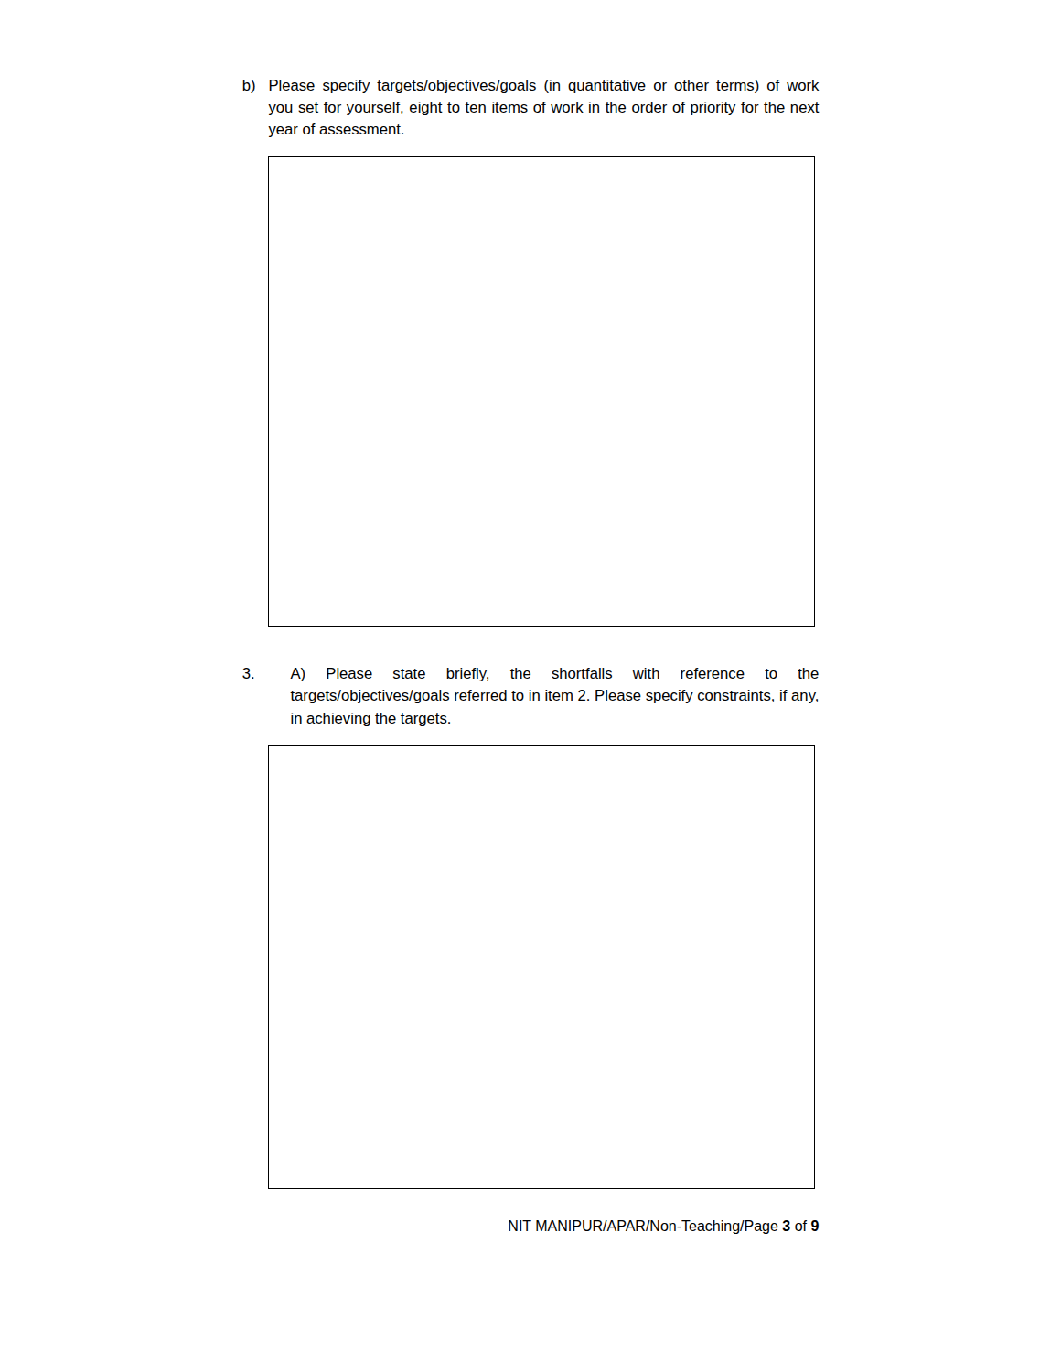b)
Please specify targets/objectives/goals (in quantitative or other terms) of work you set for yourself, eight to ten items of work in the order of priority for the next year of assessment.
3.
A) Please state briefly, the shortfalls with reference to the targets/objectives/goals referred to in item 2. Please specify constraints, if any, in achieving the targets.
NIT MANIPUR/APAR/Non-Teaching/Page 3 of 9